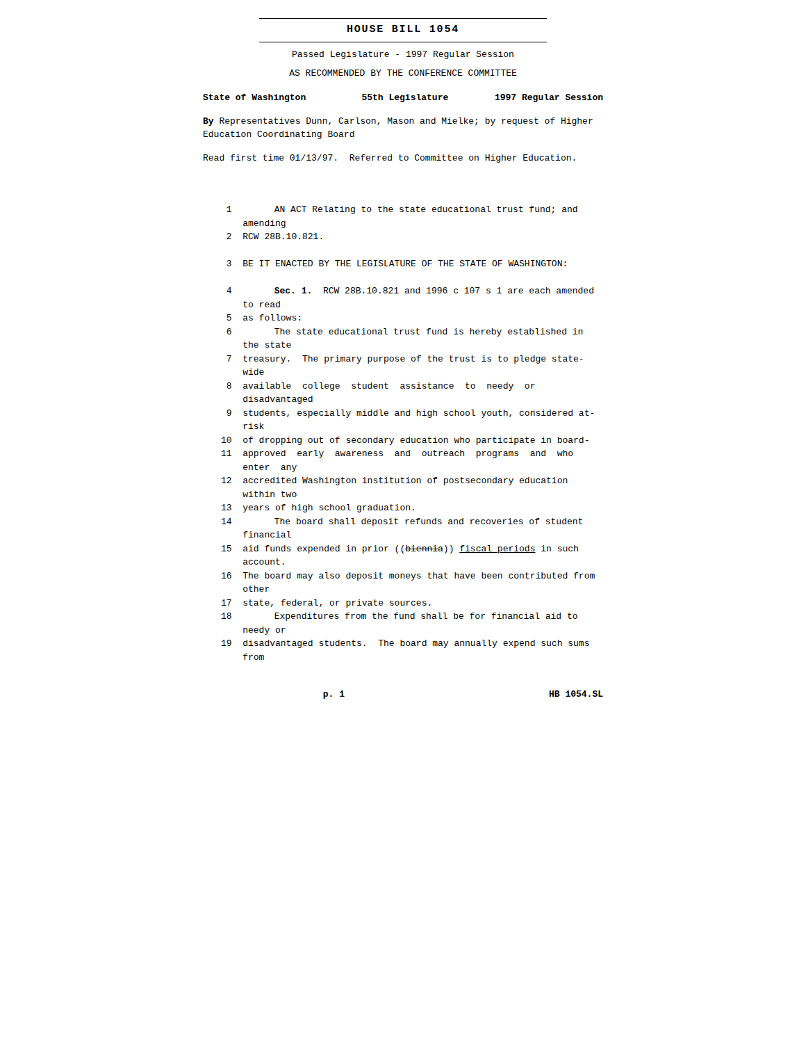HOUSE BILL 1054
Passed Legislature - 1997 Regular Session
AS RECOMMENDED BY THE CONFERENCE COMMITTEE
| State of Washington | 55th Legislature | 1997 Regular Session |
By Representatives Dunn, Carlson, Mason and Mielke; by request of Higher Education Coordinating Board
Read first time 01/13/97. Referred to Committee on Higher Education.
1 AN ACT Relating to the state educational trust fund; and amending
2 RCW 28B.10.821.
3 BE IT ENACTED BY THE LEGISLATURE OF THE STATE OF WASHINGTON:
4 Sec. 1. RCW 28B.10.821 and 1996 c 107 s 1 are each amended to read
5 as follows:
6 The state educational trust fund is hereby established in the state
7 treasury. The primary purpose of the trust is to pledge state-wide
8 available college student assistance to needy or disadvantaged
9 students, especially middle and high school youth, considered at-risk
10 of dropping out of secondary education who participate in board-
11 approved early awareness and outreach programs and who enter any
12 accredited Washington institution of postsecondary education within two
13 years of high school graduation.
14 The board shall deposit refunds and recoveries of student financial
15 aid funds expended in prior ((biennia)) fiscal periods in such account.
16 The board may also deposit moneys that have been contributed from other
17 state, federal, or private sources.
18 Expenditures from the fund shall be for financial aid to needy or
19 disadvantaged students. The board may annually expend such sums from
p. 1 HB 1054.SL